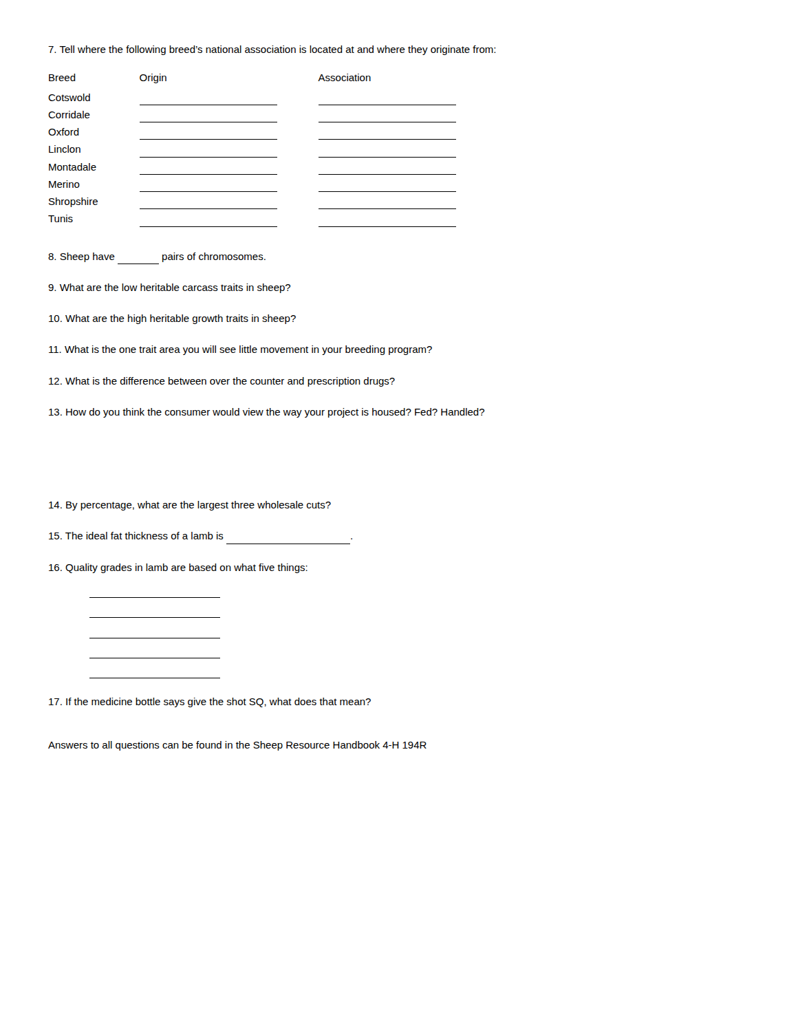7. Tell where the following breed’s national association is located at and where they originate from:
| Breed | Origin | Association |
| --- | --- | --- |
| Cotswold | | |
| Corridale | | |
| Oxford | | |
| Linclon | | |
| Montadale | | |
| Merino | | |
| Shropshire | | |
| Tunis | | |
8. Sheep have pairs of chromosomes.
9. What are the low heritable carcass traits in sheep?
10. What are the high heritable growth traits in sheep?
11. What is the one trait area you will see little movement in your breeding program?
12. What is the difference between over the counter and prescription drugs?
13. How do you think the consumer would view the way your project is housed? Fed? Handled?
14. By percentage, what are the largest three wholesale cuts?
15. The ideal fat thickness of a lamb is .
16. Quality grades in lamb are based on what five things:
17. If the medicine bottle says give the shot SQ, what does that mean?
Answers to all questions can be found in the Sheep Resource Handbook 4-H 194R